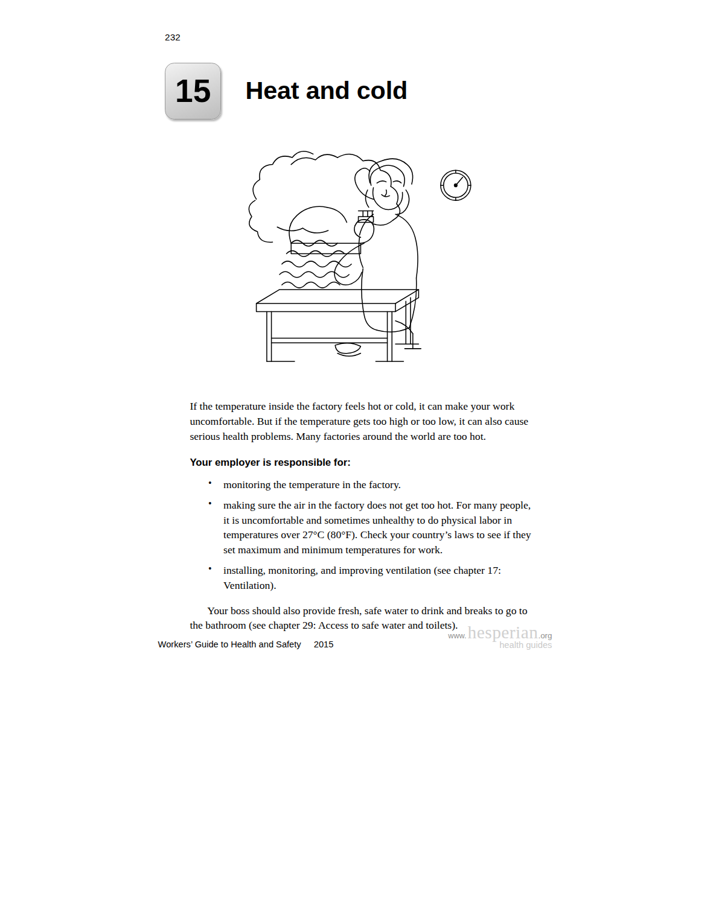232
15
Heat and cold
If the temperature inside the factory feels hot or cold, it can make your work uncomfortable. But if the temperature gets too high or too low, it can also cause serious health problems. Many factories around the world are too hot.
Your employer is responsible for:
monitoring the temperature in the factory.
making sure the air in the factory does not get too hot. For many people, it is uncomfortable and sometimes unhealthy to do physical labor in temperatures over 27°C (80°F). Check your country’s laws to see if they set maximum and minimum temperatures for work.
installing, monitoring, and improving ventilation (see chapter 17: Ventilation).
Your boss should also provide fresh, safe water to drink and breaks to go to the bathroom (see chapter 29: Access to safe water and toilets).
Workers’ Guide to Health and Safety 2015
www. hesperian.org
health guides